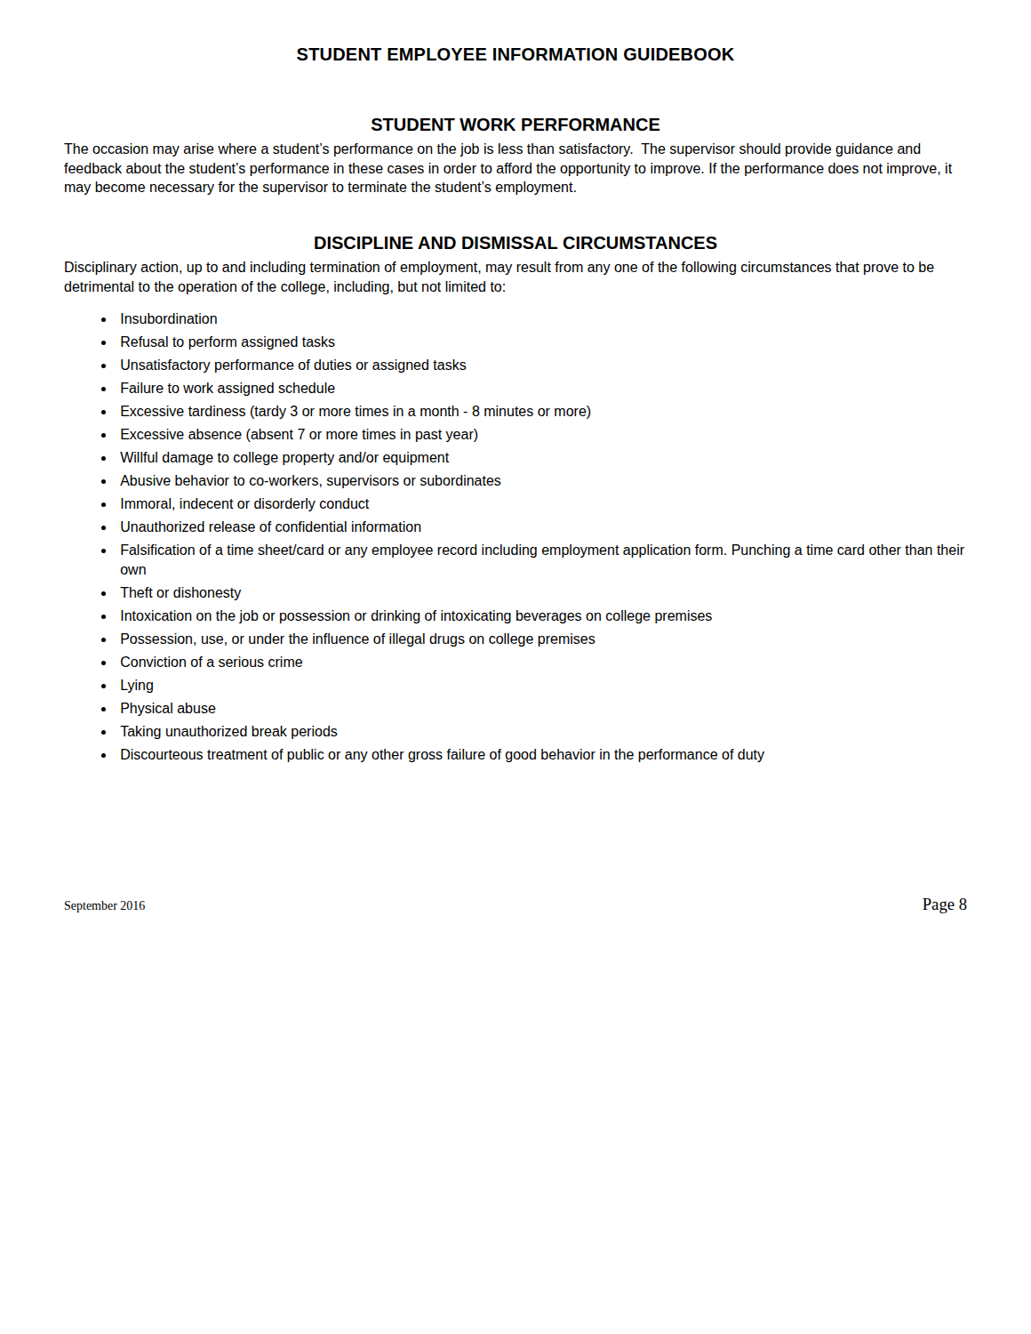STUDENT EMPLOYEE INFORMATION GUIDEBOOK
STUDENT WORK PERFORMANCE
The occasion may arise where a student’s performance on the job is less than satisfactory. The supervisor should provide guidance and feedback about the student’s performance in these cases in order to afford the opportunity to improve. If the performance does not improve, it may become necessary for the supervisor to terminate the student’s employment.
DISCIPLINE AND DISMISSAL CIRCUMSTANCES
Disciplinary action, up to and including termination of employment, may result from any one of the following circumstances that prove to be detrimental to the operation of the college, including, but not limited to:
Insubordination
Refusal to perform assigned tasks
Unsatisfactory performance of duties or assigned tasks
Failure to work assigned schedule
Excessive tardiness (tardy 3 or more times in a month - 8 minutes or more)
Excessive absence (absent 7 or more times in past year)
Willful damage to college property and/or equipment
Abusive behavior to co-workers, supervisors or subordinates
Immoral, indecent or disorderly conduct
Unauthorized release of confidential information
Falsification of a time sheet/card or any employee record including employment application form. Punching a time card other than their own
Theft or dishonesty
Intoxication on the job or possession or drinking of intoxicating beverages on college premises
Possession, use, or under the influence of illegal drugs on college premises
Conviction of a serious crime
Lying
Physical abuse
Taking unauthorized break periods
Discourteous treatment of public or any other gross failure of good behavior in the performance of duty
September 2016 Page 8